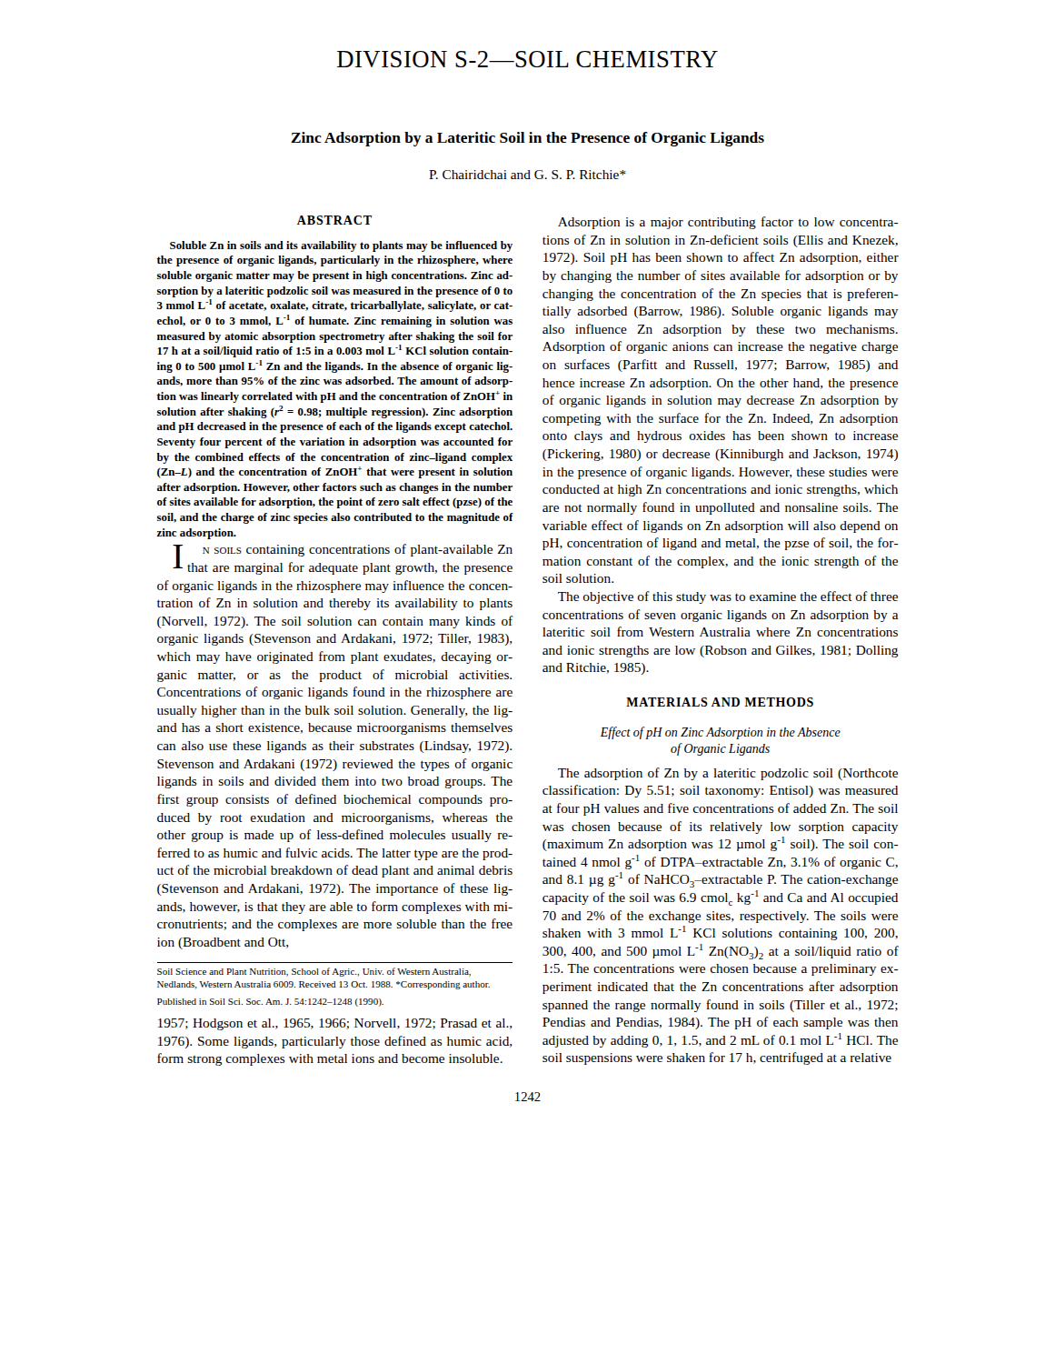DIVISION S-2—SOIL CHEMISTRY
Zinc Adsorption by a Lateritic Soil in the Presence of Organic Ligands
P. Chairidchai and G. S. P. Ritchie*
Abstract
Soluble Zn in soils and its availability to plants may be influenced by the presence of organic ligands, particularly in the rhizosphere, where soluble organic matter may be present in high concentrations. Zinc adsorption by a lateritic podzolic soil was measured in the presence of 0 to 3 mmol L-1 of acetate, oxalate, citrate, tricarballylate, salicylate, or catechol, or 0 to 3 mmol, L-1 of humate. Zinc remaining in solution was measured by atomic absorption spectrometry after shaking the soil for 17 h at a soil/liquid ratio of 1:5 in a 0.003 mol L-1 KCl solution containing 0 to 500 µmol L-1 Zn and the ligands. In the absence of organic ligands, more than 95% of the zinc was adsorbed. The amount of adsorption was linearly correlated with pH and the concentration of ZnOH+ in solution after shaking (r2 = 0.98; multiple regression). Zinc adsorption and pH decreased in the presence of each of the ligands except catechol. Seventy four percent of the variation in adsorption was accounted for by the combined effects of the concentration of zinc–ligand complex (Zn–L) and the concentration of ZnOH+ that were present in solution after adsorption. However, other factors such as changes in the number of sites available for adsorption, the point of zero salt effect (pzse) of the soil, and the charge of zinc species also contributed to the magnitude of zinc adsorption.
In soils containing concentrations of plant-available Zn that are marginal for adequate plant growth, the presence of organic ligands in the rhizosphere may influence the concentration of Zn in solution and thereby its availability to plants (Norvell, 1972). The soil solution can contain many kinds of organic ligands (Stevenson and Ardakani, 1972; Tiller, 1983), which may have originated from plant exudates, decaying organic matter, or as the product of microbial activities. Concentrations of organic ligands found in the rhizosphere are usually higher than in the bulk soil solution. Generally, the ligand has a short existence, because microorganisms themselves can also use these ligands as their substrates (Lindsay, 1972). Stevenson and Ardakani (1972) reviewed the types of organic ligands in soils and divided them into two broad groups. The first group consists of defined biochemical compounds produced by root exudation and microorganisms, whereas the other group is made up of less-defined molecules usually referred to as humic and fulvic acids. The latter type are the product of the microbial breakdown of dead plant and animal debris (Stevenson and Ardakani, 1972). The importance of these ligands, however, is that they are able to form complexes with micronutrients; and the complexes are more soluble than the free ion (Broadbent and Ott,
Soil Science and Plant Nutrition, School of Agric., Univ. of Western Australia, Nedlands, Western Australia 6009. Received 13 Oct. 1988. *Corresponding author.
Published in Soil Sci. Soc. Am. J. 54:1242–1248 (1990).
1957; Hodgson et al., 1965, 1966; Norvell, 1972; Prasad et al., 1976). Some ligands, particularly those defined as humic acid, form strong complexes with metal ions and become insoluble.
Adsorption is a major contributing factor to low concentrations of Zn in solution in Zn-deficient soils (Ellis and Knezek, 1972). Soil pH has been shown to affect Zn adsorption, either by changing the number of sites available for adsorption or by changing the concentration of the Zn species that is preferentially adsorbed (Barrow, 1986). Soluble organic ligands may also influence Zn adsorption by these two mechanisms. Adsorption of organic anions can increase the negative charge on surfaces (Parfitt and Russell, 1977; Barrow, 1985) and hence increase Zn adsorption. On the other hand, the presence of organic ligands in solution may decrease Zn adsorption by competing with the surface for the Zn. Indeed, Zn adsorption onto clays and hydrous oxides has been shown to increase (Pickering, 1980) or decrease (Kinniburgh and Jackson, 1974) in the presence of organic ligands. However, these studies were conducted at high Zn concentrations and ionic strengths, which are not normally found in unpolluted and nonsaline soils. The variable effect of ligands on Zn adsorption will also depend on pH, concentration of ligand and metal, the pzse of soil, the formation constant of the complex, and the ionic strength of the soil solution.
The objective of this study was to examine the effect of three concentrations of seven organic ligands on Zn adsorption by a lateritic soil from Western Australia where Zn concentrations and ionic strengths are low (Robson and Gilkes, 1981; Dolling and Ritchie, 1985).
Materials and Methods
Effect of pH on Zinc Adsorption in the Absence
of Organic Ligands
The adsorption of Zn by a lateritic podzolic soil (Northcote classification: Dy 5.51; soil taxonomy: Entisol) was measured at four pH values and five concentrations of added Zn. The soil was chosen because of its relatively low sorption capacity (maximum Zn adsorption was 12 µmol g-1 soil). The soil contained 4 nmol g-1 of DTPA–extractable Zn, 3.1% of organic C, and 8.1 µg g-1 of NaHCO3–extractable P. The cation-exchange capacity of the soil was 6.9 cmolc kg-1 and Ca and Al occupied 70 and 2% of the exchange sites, respectively. The soils were shaken with 3 mmol L-1 KCl solutions containing 100, 200, 300, 400, and 500 µmol L-1 Zn(NO3)2 at a soil/liquid ratio of 1:5. The concentrations were chosen because a preliminary experiment indicated that the Zn concentrations after adsorption spanned the range normally found in soils (Tiller et al., 1972; Pendias and Pendias, 1984). The pH of each sample was then adjusted by adding 0, 1, 1.5, and 2 mL of 0.1 mol L-1 HCl. The soil suspensions were shaken for 17 h, centrifuged at a relative
1242